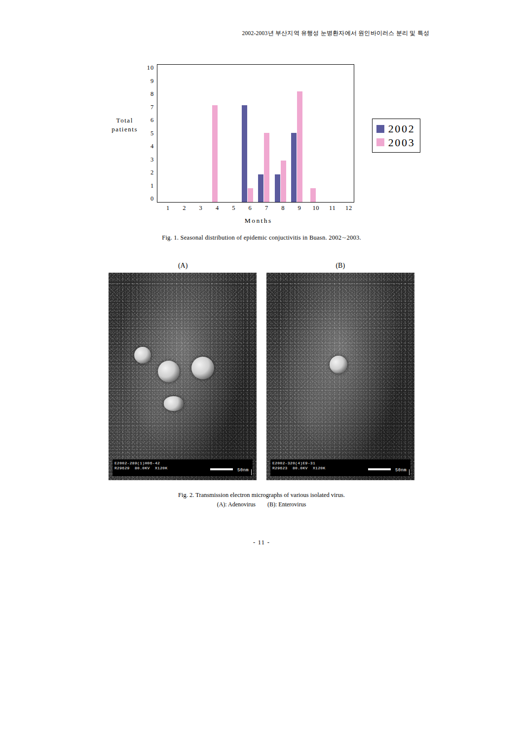2002-2003년 부산지역 유행성 눈병환자에서 원인바이러스 분리 및 특성
Total
patients
10 9 8 7 6 5 4 3 2 1 0
123456 789101112
Months
2002
2003
Fig. 1. Seasonal distribution of epidemic conjuctivitis in Buasn. 2002∼2003.
(A) (B)
E2002-289(1)H06-42
R29629 80.0KV X120K 50nm
E2002-320(4)E9-31
R29623 80.0KV X120K 50nm
Fig. 2. Transmission electron micrographs of various isolated virus. (A): Adenovirus (B): Enterovirus
- 11 -